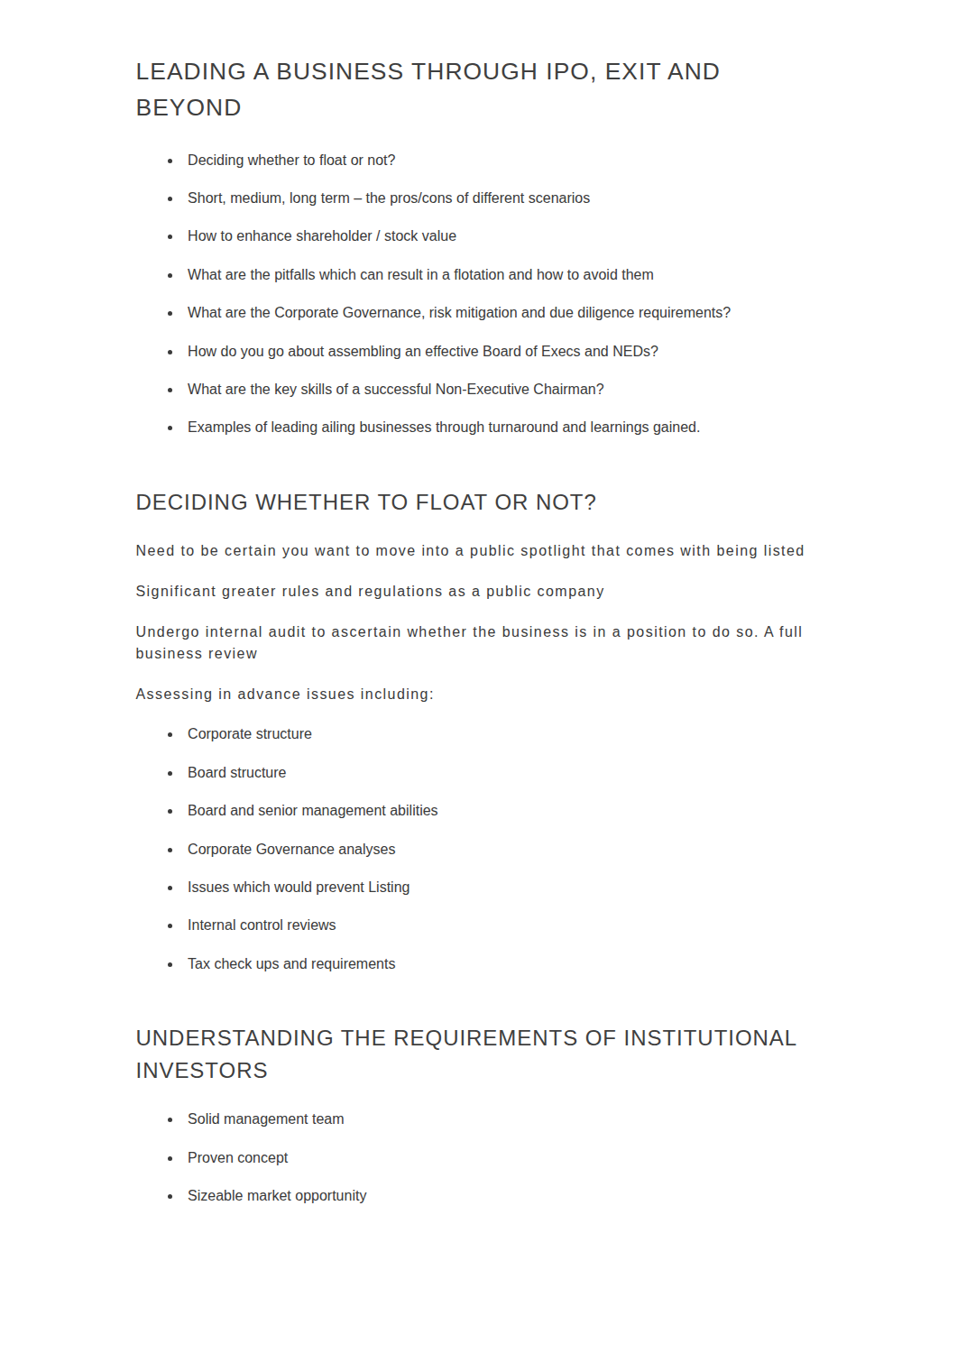LEADING A BUSINESS THROUGH IPO, EXIT AND BEYOND
Deciding whether to float or not?
Short, medium, long term – the pros/cons of different scenarios
How to enhance shareholder / stock value
What are the pitfalls which can result in a flotation and how to avoid them
What are the Corporate Governance, risk mitigation and due diligence requirements?
How do you go about assembling an effective Board of Execs and NEDs?
What are the key skills of a successful Non-Executive Chairman?
Examples of leading ailing businesses through turnaround and learnings gained.
DECIDING WHETHER TO FLOAT OR NOT?
Need to be certain you want to move into a public spotlight that comes with being listed
Significant greater rules and regulations as a public company
Undergo internal audit to ascertain whether the business is in a position to do so. A full business review
Assessing in advance issues including:
Corporate structure
Board structure
Board and senior management abilities
Corporate Governance analyses
Issues which would prevent Listing
Internal control reviews
Tax check ups and requirements
UNDERSTANDING THE REQUIREMENTS OF INSTITUTIONAL INVESTORS
Solid management team
Proven concept
Sizeable market opportunity